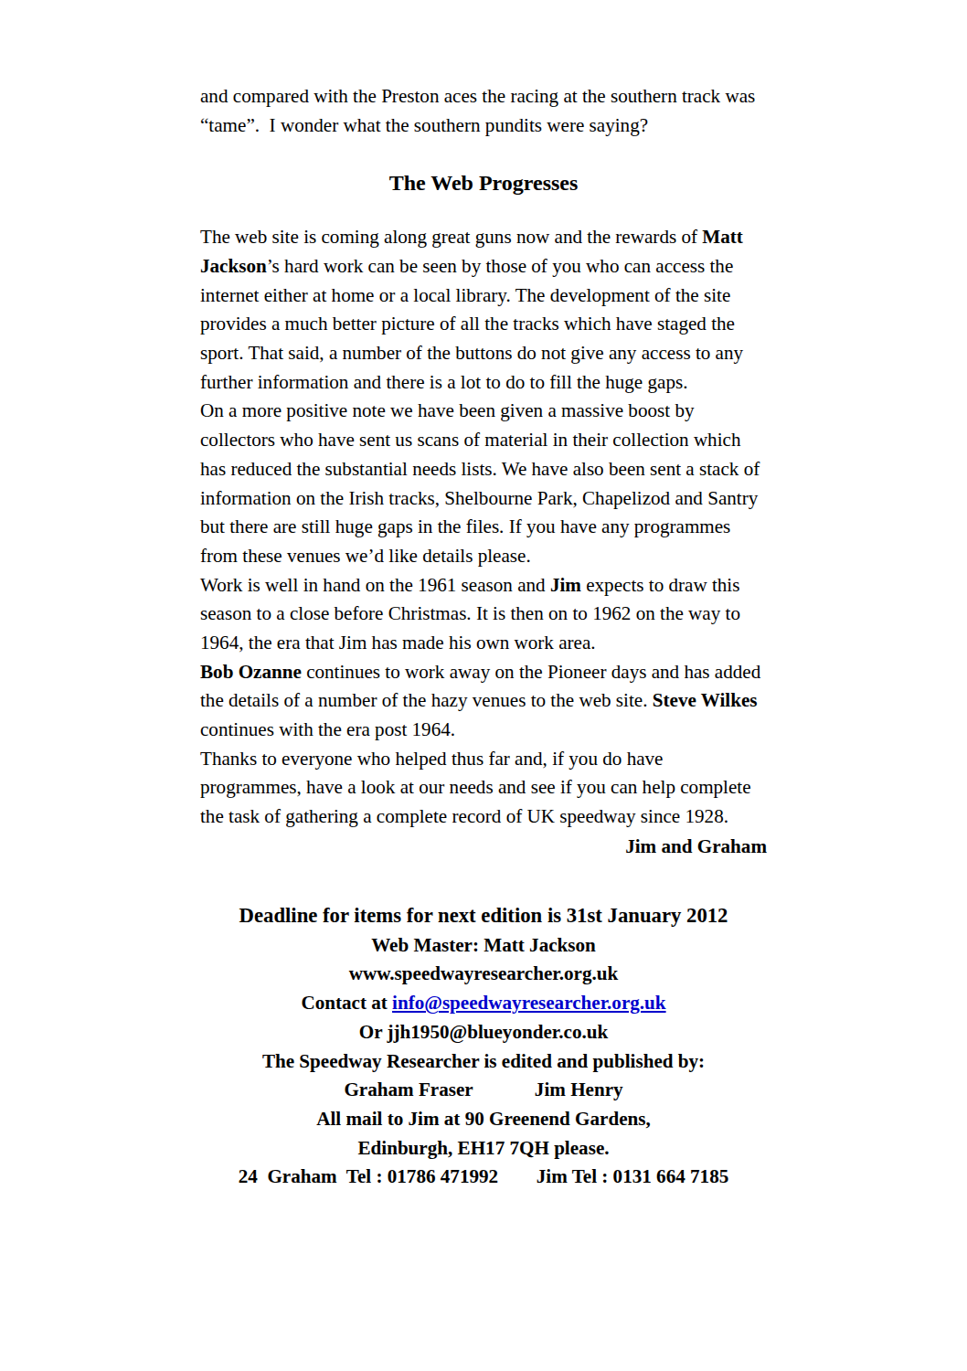and compared with the Preston aces the racing at the southern track was “tame”. I wonder what the southern pundits were saying?
The Web Progresses
The web site is coming along great guns now and the rewards of Matt Jackson’s hard work can be seen by those of you who can access the internet either at home or a local library. The development of the site provides a much better picture of all the tracks which have staged the sport. That said, a number of the buttons do not give any access to any further information and there is a lot to do to fill the huge gaps.
On a more positive note we have been given a massive boost by collectors who have sent us scans of material in their collection which has reduced the substantial needs lists. We have also been sent a stack of information on the Irish tracks, Shelbourne Park, Chapelizod and Santry but there are still huge gaps in the files. If you have any programmes from these venues we’d like details please.
Work is well in hand on the 1961 season and Jim expects to draw this season to a close before Christmas. It is then on to 1962 on the way to 1964, the era that Jim has made his own work area.
Bob Ozanne continues to work away on the Pioneer days and has added the details of a number of the hazy venues to the web site. Steve Wilkes continues with the era post 1964.
Thanks to everyone who helped thus far and, if you do have programmes, have a look at our needs and see if you can help complete the task of gathering a complete record of UK speedway since 1928.
Jim and Graham
Deadline for items for next edition is 31st January 2012
Web Master: Matt Jackson
www.speedwayresearcher.org.uk
Contact at info@speedwayresearcher.org.uk
Or jjh1950@blueyonder.co.uk
The Speedway Researcher is edited and published by:
Graham Fraser Jim Henry
All mail to Jim at 90 Greenend Gardens,
Edinburgh, EH17 7QH please.
24 Graham Tel : 01786 471992 Jim Tel : 0131 664 7185